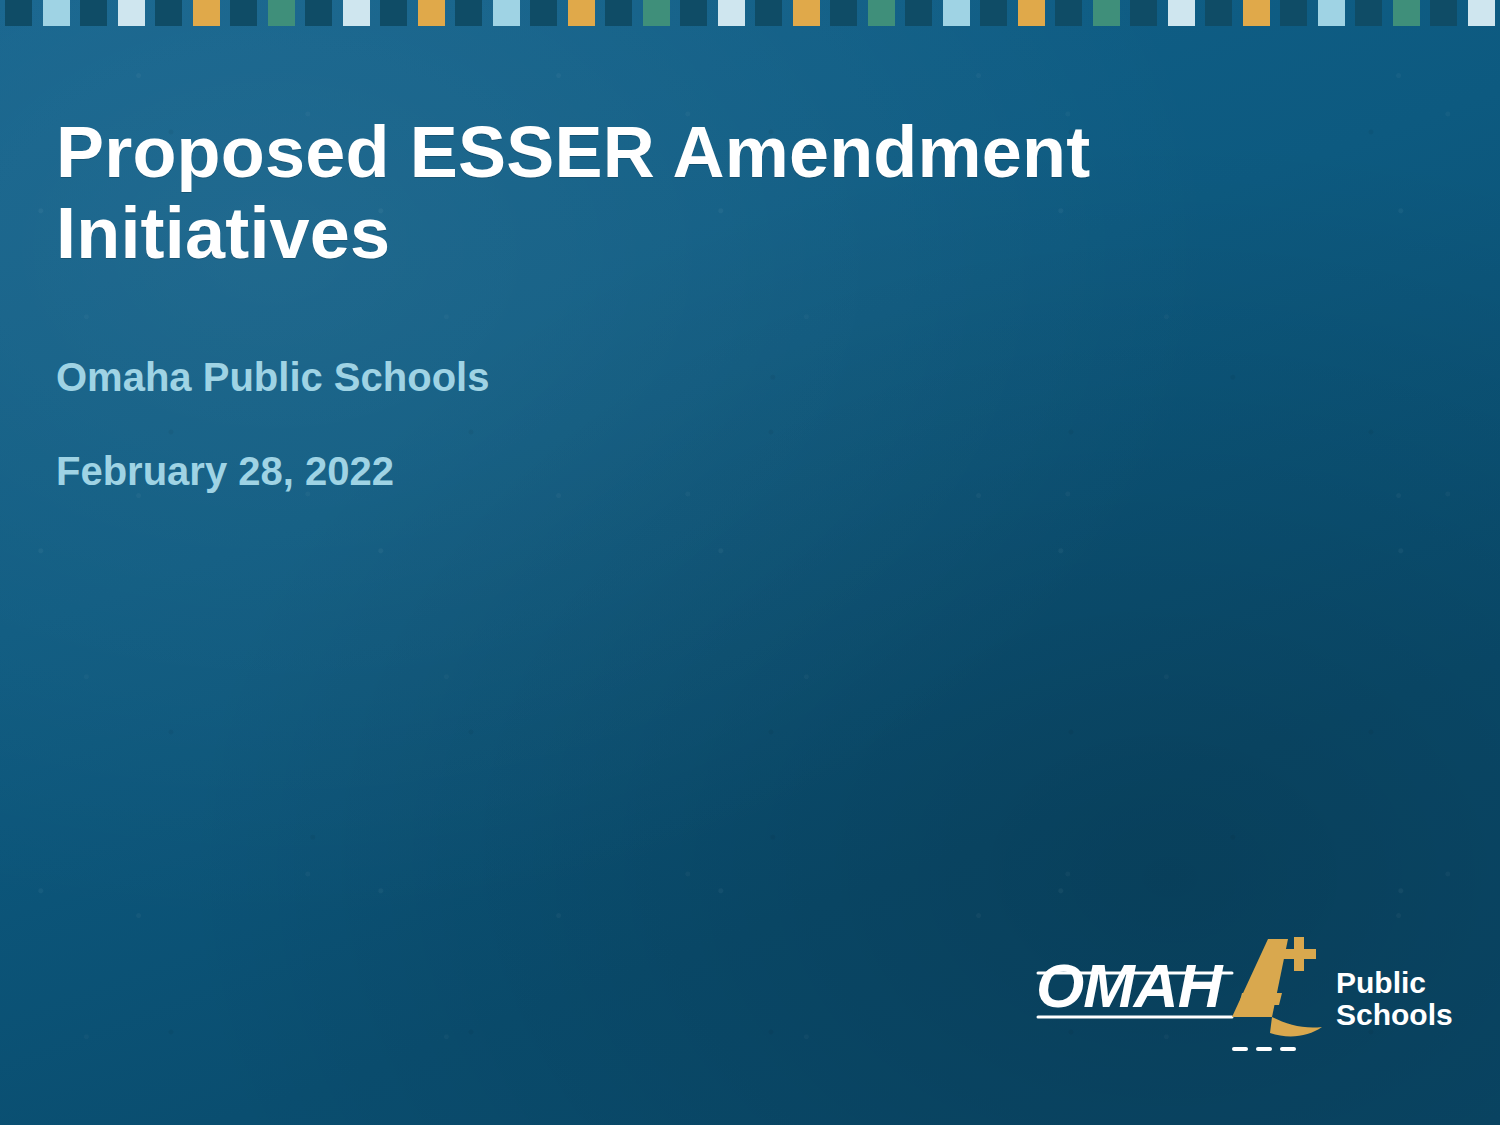Proposed ESSER Amendment Initiatives
Omaha Public Schools February 28, 2022
OMAH Public Schools